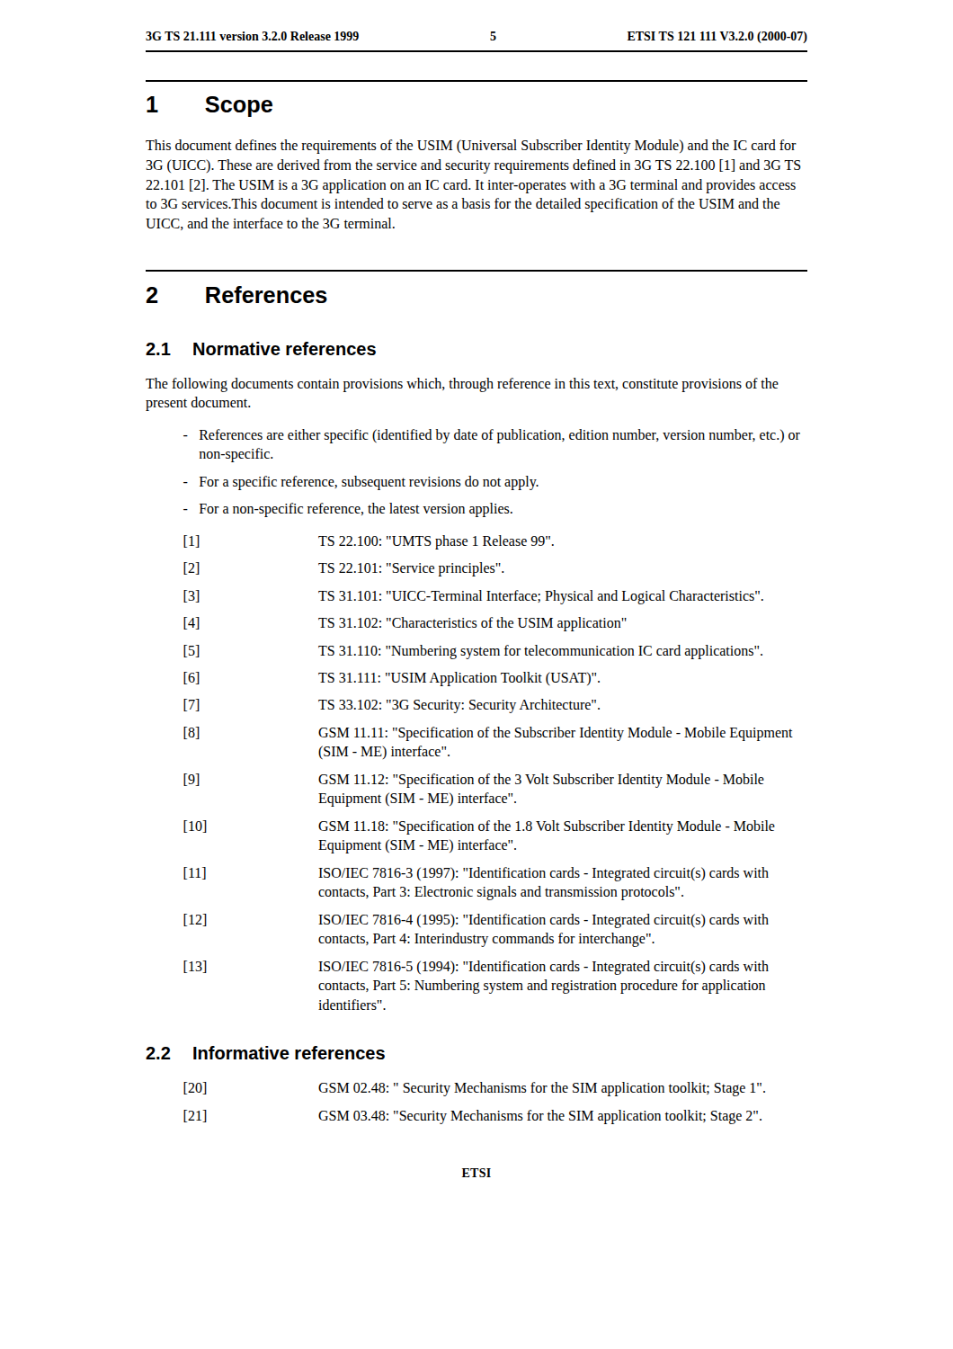3G TS 21.111 version 3.2.0 Release 1999 5 ETSI TS 121 111 V3.2.0 (2000-07)
1 Scope
This document defines the requirements of the USIM (Universal Subscriber Identity Module) and the IC card for 3G (UICC). These are derived from the service and security requirements defined in 3G TS 22.100 [1] and 3G TS 22.101 [2]. The USIM is a 3G application on an IC card. It inter-operates with a 3G terminal and provides access to 3G services.This document is intended to serve as a basis for the detailed specification of the USIM and the UICC, and the interface to the 3G terminal.
2 References
2.1 Normative references
The following documents contain provisions which, through reference in this text, constitute provisions of the present document.
References are either specific (identified by date of publication, edition number, version number, etc.) or non-specific.
For a specific reference, subsequent revisions do not apply.
For a non-specific reference, the latest version applies.
[1]
TS 22.100: "UMTS phase 1 Release 99".
[2]
TS 22.101: "Service principles".
[3]
TS 31.101: "UICC-Terminal Interface; Physical and Logical Characteristics".
[4]
TS 31.102: "Characteristics of the USIM application"
[5]
TS 31.110: "Numbering system for telecommunication IC card applications".
[6]
TS 31.111: "USIM Application Toolkit (USAT)".
[7]
TS 33.102: "3G Security: Security Architecture".
[8]
GSM 11.11: "Specification of the Subscriber Identity Module - Mobile Equipment (SIM - ME) interface".
[9]
GSM 11.12: "Specification of the 3 Volt Subscriber Identity Module - Mobile Equipment (SIM - ME) interface".
[10]
GSM 11.18: "Specification of the 1.8 Volt Subscriber Identity Module - Mobile Equipment (SIM - ME) interface".
[11]
ISO/IEC 7816-3 (1997): "Identification cards - Integrated circuit(s) cards with contacts, Part 3: Electronic signals and transmission protocols".
[12]
ISO/IEC 7816-4 (1995): "Identification cards - Integrated circuit(s) cards with contacts, Part 4: Interindustry commands for interchange".
[13]
ISO/IEC 7816-5 (1994): "Identification cards - Integrated circuit(s) cards with contacts, Part 5: Numbering system and registration procedure for application identifiers".
2.2 Informative references
[20]
GSM 02.48: " Security Mechanisms for the SIM application toolkit; Stage 1".
[21]
GSM 03.48: "Security Mechanisms for the SIM application toolkit; Stage 2".
ETSI